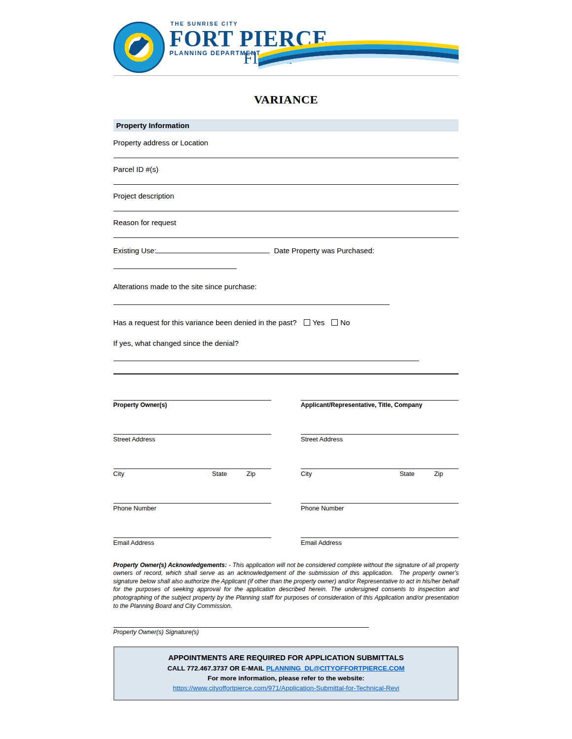THE SUNRISE CITY
FORT PIERCE
PLANNING DEPARTMENT
Florida
VARIANCE
Property Information
Property address or Location
Parcel ID #(s)
Project description
Reason for request
Existing Use: Date Property was Purchased:
Alterations made to the site since purchase:
Has a request for this variance been denied in the past? Yes No
If yes, what changed since the denial?
Property Owner(s)
Street Address
City State Zip
Phone Number
Email Address
Applicant/Representative, Title, Company
Street Address
City State Zip
Phone Number
Email Address
Property Owner(s) Acknowledgements: - This application will not be considered complete without the signature of all property owners of record, which shall serve as an acknowledgement of the submission of this application. The property owner's signature below shall also authorize the Applicant (if other than the property owner) and/or Representative to act in his/her behalf for the purposes of seeking approval for the application described herein. The undersigned consents to inspection and photographing of the subject property by the Planning staff for purposes of consideration of this Application and/or presentation to the Planning Board and City Commission.
Property Owner(s) Signature(s)
APPOINTMENTS ARE REQUIRED FOR APPLICATION SUBMITTALS
CALL 772.467.3737 OR E-MAIL PLANNING_DL@CITYOFFORTPIERCE.COM
For more information, please refer to the website:
https://www.cityoffortpierce.com/971/Application-Submittal-for-Technical-Revi